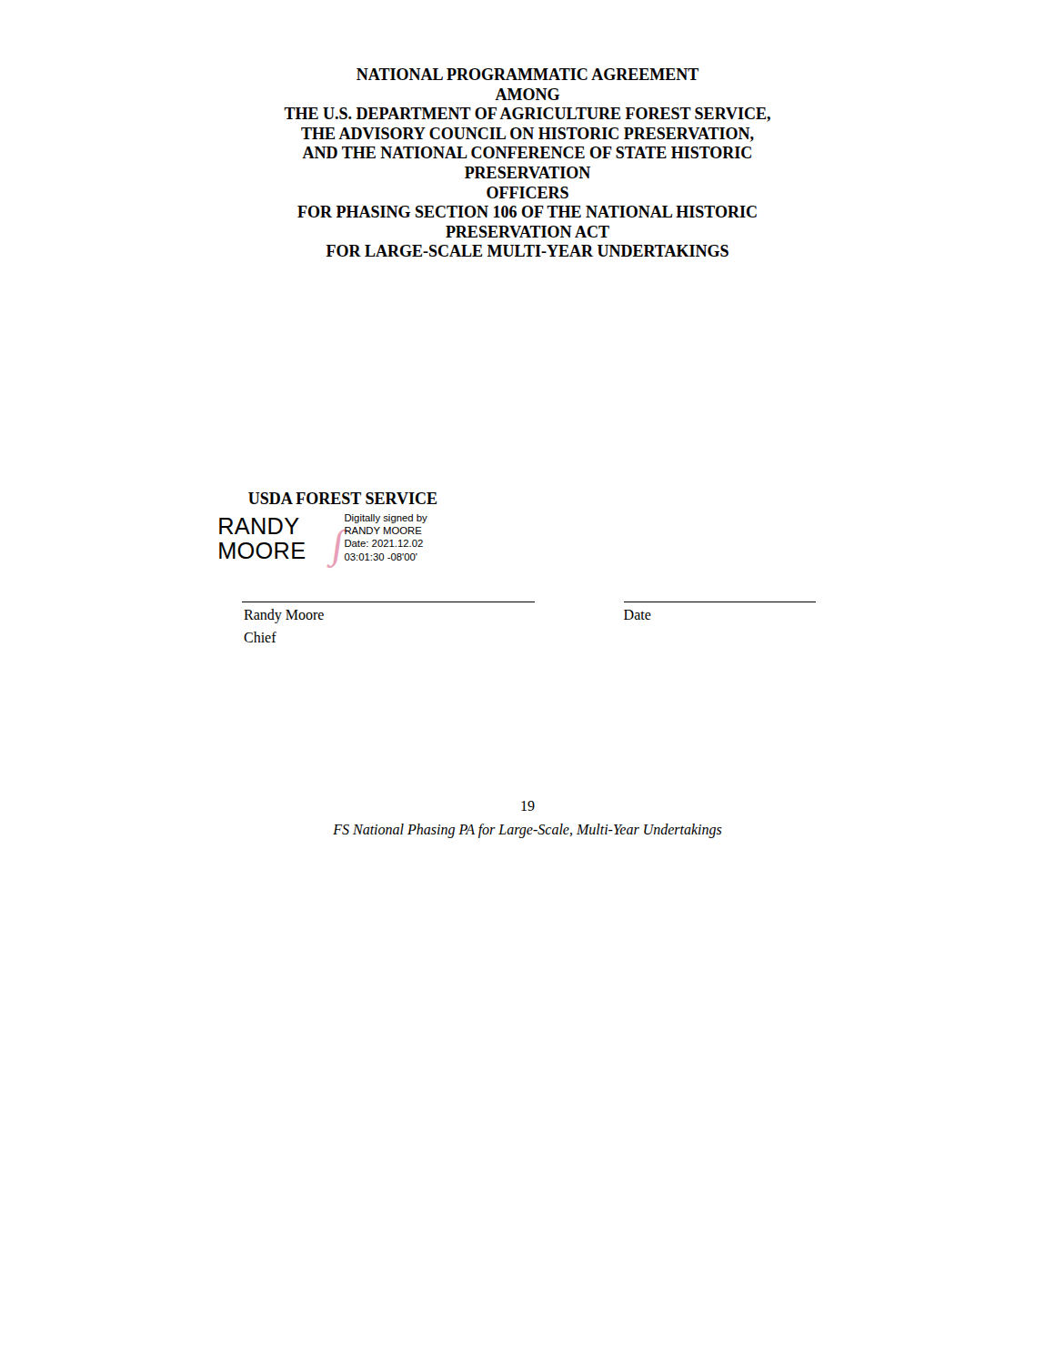NATIONAL PROGRAMMATIC AGREEMENT
AMONG
THE U.S. DEPARTMENT OF AGRICULTURE FOREST SERVICE,
THE ADVISORY COUNCIL ON HISTORIC PRESERVATION,
AND THE NATIONAL CONFERENCE OF STATE HISTORIC PRESERVATION
OFFICERS
FOR PHASING SECTION 106 OF THE NATIONAL HISTORIC PRESERVATION ACT
FOR LARGE-SCALE MULTI-YEAR UNDERTAKINGS
USDA FOREST SERVICE
RANDY
MOORE
∫
Digitally signed by
RANDY MOORE
Date: 2021.12.02
03:01:30 -08'00'
Randy Moore
Chief
Date
19
FS National Phasing PA for Large-Scale, Multi-Year Undertakings